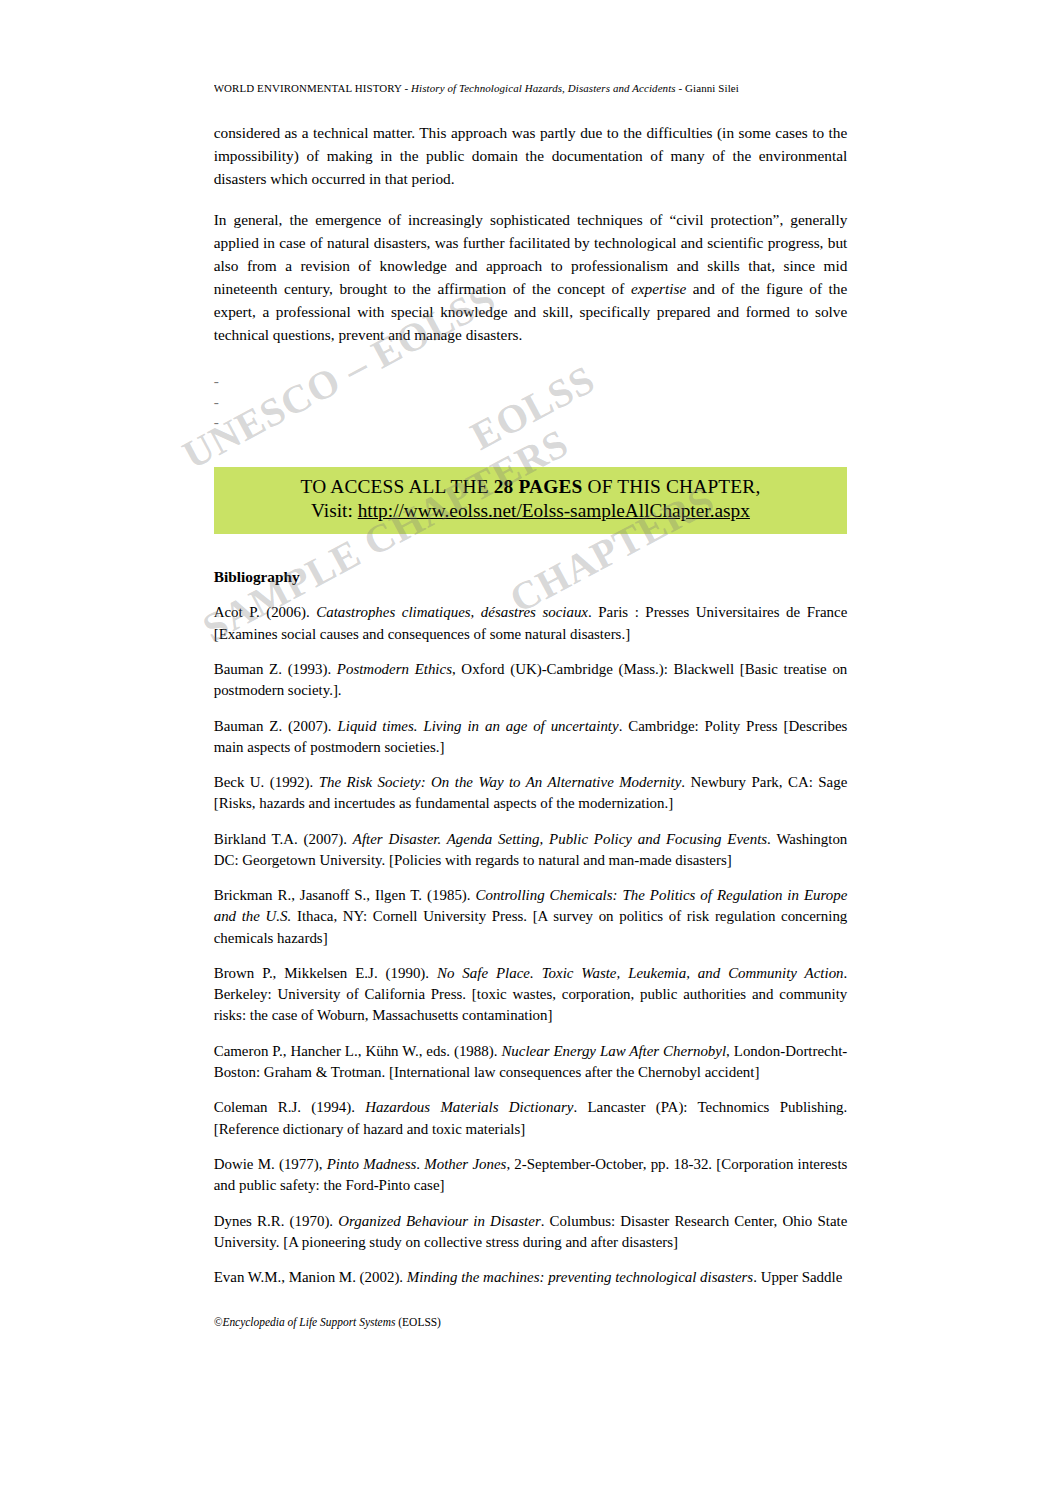WORLD ENVIRONMENTAL HISTORY - History of Technological Hazards, Disasters and Accidents - Gianni Silei
considered as a technical matter. This approach was partly due to the difficulties (in some cases to the impossibility) of making in the public domain the documentation of many of the environmental disasters which occurred in that period.
In general, the emergence of increasingly sophisticated techniques of “civil protection”, generally applied in case of natural disasters, was further facilitated by technological and scientific progress, but also from a revision of knowledge and approach to professionalism and skills that, since mid nineteenth century, brought to the affirmation of the concept of expertise and of the figure of the expert, a professional with special knowledge and skill, specifically prepared and formed to solve technical questions, prevent and manage disasters.
- - -
TO ACCESS ALL THE 28 PAGES OF THIS CHAPTER,
Visit: http://www.eolss.net/Eolss-sampleAllChapter.aspx
Bibliography
Acot P. (2006). Catastrophes climatiques, désastres sociaux. Paris : Presses Universitaires de France [Examines social causes and consequences of some natural disasters.]
Bauman Z. (1993). Postmodern Ethics, Oxford (UK)-Cambridge (Mass.): Blackwell [Basic treatise on postmodern society.].
Bauman Z. (2007). Liquid times. Living in an age of uncertainty. Cambridge: Polity Press [Describes main aspects of postmodern societies.]
Beck U. (1992). The Risk Society: On the Way to An Alternative Modernity. Newbury Park, CA: Sage [Risks, hazards and incertudes as fundamental aspects of the modernization.]
Birkland T.A. (2007). After Disaster. Agenda Setting, Public Policy and Focusing Events. Washington DC: Georgetown University. [Policies with regards to natural and man-made disasters]
Brickman R., Jasanoff S., Ilgen T. (1985). Controlling Chemicals: The Politics of Regulation in Europe and the U.S. Ithaca, NY: Cornell University Press. [A survey on politics of risk regulation concerning chemicals hazards]
Brown P., Mikkelsen E.J. (1990). No Safe Place. Toxic Waste, Leukemia, and Community Action. Berkeley: University of California Press. [toxic wastes, corporation, public authorities and community risks: the case of Woburn, Massachusetts contamination]
Cameron P., Hancher L., Kühn W., eds. (1988). Nuclear Energy Law After Chernobyl, London-Dortrecht-Boston: Graham & Trotman. [International law consequences after the Chernobyl accident]
Coleman R.J. (1994). Hazardous Materials Dictionary. Lancaster (PA): Technomics Publishing. [Reference dictionary of hazard and toxic materials]
Dowie M. (1977), Pinto Madness. Mother Jones, 2-September-October, pp. 18-32. [Corporation interests and public safety: the Ford-Pinto case]
Dynes R.R. (1970). Organized Behaviour in Disaster. Columbus: Disaster Research Center, Ohio State University. [A pioneering study on collective stress during and after disasters]
Evan W.M., Manion M. (2002). Minding the machines: preventing technological disasters. Upper Saddle
©Encyclopedia of Life Support Systems (EOLSS)
UNESCO – EOLSS
EOLSS
SAMPLE CHAPTERS
CHAPTERS